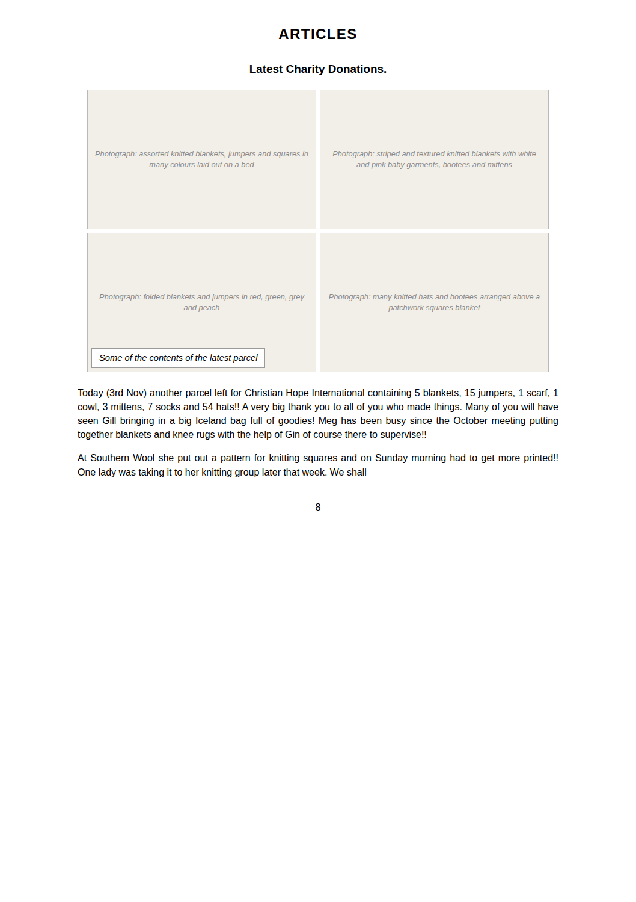ARTICLES
Latest Charity Donations.
Photograph: assorted knitted blankets, jumpers and squares in many colours laid out on a bed
Photograph: striped and textured knitted blankets with white and pink baby garments, bootees and mittens
Photograph: folded blankets and jumpers in red, green, grey and peach
Some of the contents of the latest parcel
Photograph: many knitted hats and bootees arranged above a patchwork squares blanket
Today (3rd Nov) another parcel left for Christian Hope International containing 5 blankets, 15 jumpers, 1 scarf, 1 cowl, 3 mittens, 7 socks and 54 hats!! A very big thank you to all of you who made things. Many of you will have seen Gill bringing in a big Iceland bag full of goodies! Meg has been busy since the October meeting putting together blankets and knee rugs with the help of Gin of course there to supervise!!
At Southern Wool she put out a pattern for knitting squares and on Sunday morning had to get more printed!! One lady was taking it to her knitting group later that week. We shall
8